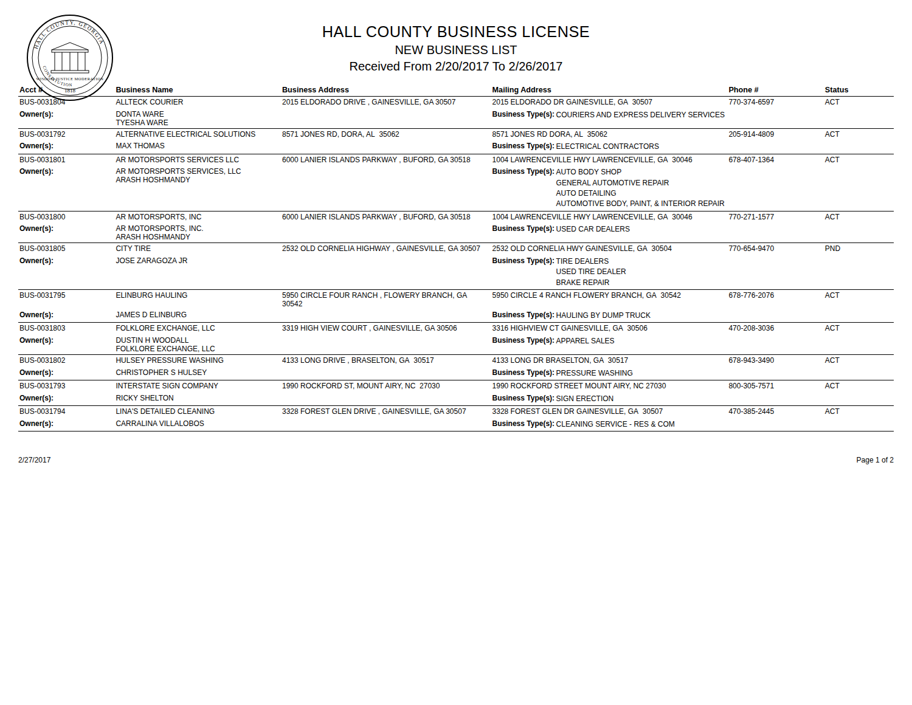HALL COUNTY, GEORGIA CONSTITUTION WISDOM JUSTICE MODERATION 1818
HALL COUNTY BUSINESS LICENSE
NEW BUSINESS LIST
Received From 2/20/2017 To 2/26/2017
| Acct # | Business Name | Business Address | Mailing Address | Phone # | Status |
| --- | --- | --- | --- | --- | --- |
| BUS-0031804 | ALLTECK COURIER | 2015 ELDORADO DRIVE , GAINESVILLE, GA 30507 | 2015 ELDORADO DR GAINESVILLE, GA 30507 | 770-374-6597 | ACT |
| Owner(s): | DONTA WARE TYESHA WARE | | Business Type(s): COURIERS AND EXPRESS DELIVERY SERVICES | | |
| BUS-0031792 | ALTERNATIVE ELECTRICAL SOLUTIONS | 8571 JONES RD, DORA, AL 35062 | 8571 JONES RD DORA, AL 35062 | 205-914-4809 | ACT |
| Owner(s): | MAX THOMAS | | Business Type(s): ELECTRICAL CONTRACTORS | | |
| BUS-0031801 | AR MOTORSPORTS SERVICES LLC | 6000 LANIER ISLANDS PARKWAY , BUFORD, GA 30518 | 1004 LAWRENCEVILLE HWY LAWRENCEVILLE, GA 30046 | 678-407-1364 | ACT |
| Owner(s): | AR MOTORSPORTS SERVICES, LLC ARASH HOSHMANDY | | Business Type(s): AUTO BODY SHOP GENERAL AUTOMOTIVE REPAIR AUTO DETAILING AUTOMOTIVE BODY, PAINT, & INTERIOR REPAIR | | |
| BUS-0031800 | AR MOTORSPORTS, INC | 6000 LANIER ISLANDS PARKWAY , BUFORD, GA 30518 | 1004 LAWRENCEVILLE HWY LAWRENCEVILLE, GA 30046 | 770-271-1577 | ACT |
| Owner(s): | AR MOTORSPORTS, INC. ARASH HOSHMANDY | | Business Type(s): USED CAR DEALERS | | |
| BUS-0031805 | CITY TIRE | 2532 OLD CORNELIA HIGHWAY , GAINESVILLE, GA 30507 | 2532 OLD CORNELIA HWY GAINESVILLE, GA 30504 | 770-654-9470 | PND |
| Owner(s): | JOSE ZARAGOZA JR | | Business Type(s): TIRE DEALERS USED TIRE DEALER BRAKE REPAIR | | |
| BUS-0031795 | ELINBURG HAULING | 5950 CIRCLE FOUR RANCH , FLOWERY BRANCH, GA 30542 | 5950 CIRCLE 4 RANCH FLOWERY BRANCH, GA 30542 | 678-776-2076 | ACT |
| Owner(s): | JAMES D ELINBURG | | Business Type(s): HAULING BY DUMP TRUCK | | |
| BUS-0031803 | FOLKLORE EXCHANGE, LLC | 3319 HIGH VIEW COURT , GAINESVILLE, GA 30506 | 3316 HIGHVIEW CT GAINESVILLE, GA 30506 | 470-208-3036 | ACT |
| Owner(s): | DUSTIN H WOODALL FOLKLORE EXCHANGE, LLC | | Business Type(s): APPAREL SALES | | |
| BUS-0031802 | HULSEY PRESSURE WASHING | 4133 LONG DRIVE , BRASELTON, GA 30517 | 4133 LONG DR BRASELTON, GA 30517 | 678-943-3490 | ACT |
| Owner(s): | CHRISTOPHER S HULSEY | | Business Type(s): PRESSURE WASHING | | |
| BUS-0031793 | INTERSTATE SIGN COMPANY | 1990 ROCKFORD ST, MOUNT AIRY, NC 27030 | 1990 ROCKFORD STREET MOUNT AIRY, NC 27030 | 800-305-7571 | ACT |
| Owner(s): | RICKY SHELTON | | Business Type(s): SIGN ERECTION | | |
| BUS-0031794 | LINA'S DETAILED CLEANING | 3328 FOREST GLEN DRIVE , GAINESVILLE, GA 30507 | 3328 FOREST GLEN DR GAINESVILLE, GA 30507 | 470-385-2445 | ACT |
| Owner(s): | CARRALINA VILLALOBOS | | Business Type(s): CLEANING SERVICE - RES & COM | | |
2/27/2017
Page 1 of 2